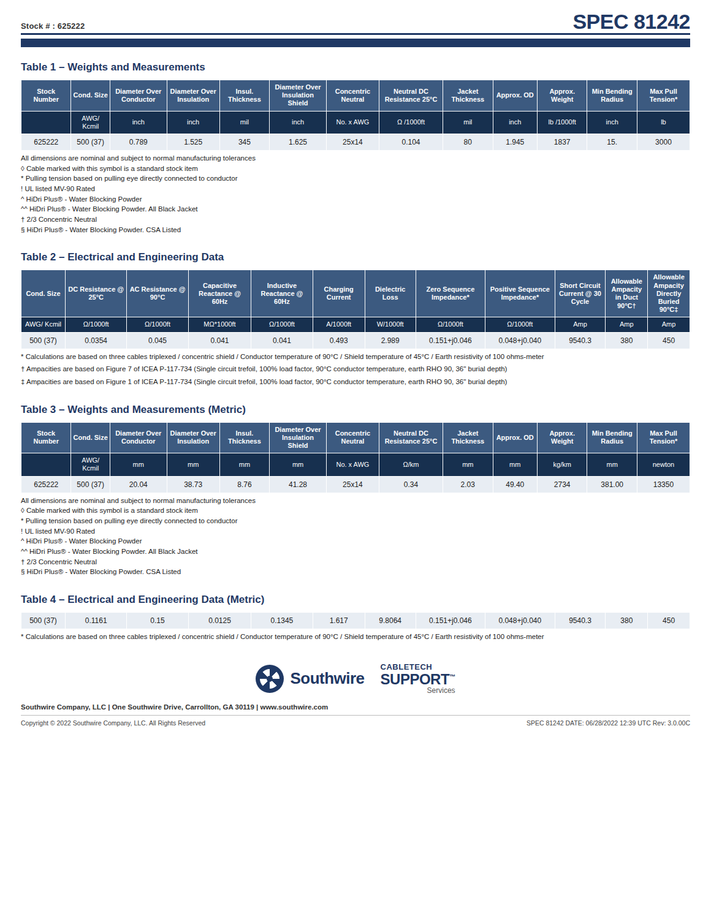Stock # : 625222
SPEC 81242
Table 1 – Weights and Measurements
| Stock Number | Cond. Size | Diameter Over Conductor | Diameter Over Insulation | Insul. Thickness | Diameter Over Insulation Shield | Concentric Neutral | Neutral DC Resistance 25°C | Jacket Thickness | Approx. OD | Approx. Weight | Min Bending Radius | Max Pull Tension* |
| --- | --- | --- | --- | --- | --- | --- | --- | --- | --- | --- | --- | --- |
| | AWG/ Kcmil | inch | inch | mil | inch | No. x AWG | Ω /1000ft | mil | inch | lb /1000ft | inch | lb |
| 625222 | 500 (37) | 0.789 | 1.525 | 345 | 1.625 | 25x14 | 0.104 | 80 | 1.945 | 1837 | 15. | 3000 |
All dimensions are nominal and subject to normal manufacturing tolerances
◊ Cable marked with this symbol is a standard stock item
* Pulling tension based on pulling eye directly connected to conductor
! UL listed MV-90 Rated
^ HiDri Plus® - Water Blocking Powder
^^ HiDri Plus® - Water Blocking Powder. All Black Jacket
† 2/3 Concentric Neutral
§ HiDri Plus® - Water Blocking Powder. CSA Listed
Table 2 – Electrical and Engineering Data
| Cond. Size | DC Resistance @ 25°C | AC Resistance @ 90°C | Capacitive Reactance @ 60Hz | Inductive Reactance @ 60Hz | Charging Current | Dielectric Loss | Zero Sequence Impedance* | Positive Sequence Impedance* | Short Circuit Current @ 30 Cycle | Allowable Ampacity in Duct 90°C† | Allowable Ampacity Directly Buried 90°C‡ |
| --- | --- | --- | --- | --- | --- | --- | --- | --- | --- | --- | --- |
| AWG/ Kcmil | Ω/1000ft | Ω/1000ft | MΩ*1000ft | Ω/1000ft | A/1000ft | W/1000ft | Ω/1000ft | Ω/1000ft | Amp | Amp | Amp |
| 500 (37) | 0.0354 | 0.045 | 0.041 | 0.041 | 0.493 | 2.989 | 0.151+j0.046 | 0.048+j0.040 | 9540.3 | 380 | 450 |
* Calculations are based on three cables triplexed / concentric shield / Conductor temperature of 90°C / Shield temperature of 45°C / Earth resistivity of 100 ohms-meter
† Ampacities are based on Figure 7 of ICEA P-117-734 (Single circuit trefoil, 100% load factor, 90°C conductor temperature, earth RHO 90, 36" burial depth)
‡ Ampacities are based on Figure 1 of ICEA P-117-734 (Single circuit trefoil, 100% load factor, 90°C conductor temperature, earth RHO 90, 36" burial depth)
Table 3 – Weights and Measurements (Metric)
| Stock Number | Cond. Size | Diameter Over Conductor | Diameter Over Insulation | Insul. Thickness | Diameter Over Insulation Shield | Concentric Neutral | Neutral DC Resistance 25°C | Jacket Thickness | Approx. OD | Approx. Weight | Min Bending Radius | Max Pull Tension* |
| --- | --- | --- | --- | --- | --- | --- | --- | --- | --- | --- | --- | --- |
| | AWG/ Kcmil | mm | mm | mm | mm | No. x AWG | Ω/km | mm | mm | kg/km | mm | newton |
| 625222 | 500 (37) | 20.04 | 38.73 | 8.76 | 41.28 | 25x14 | 0.34 | 2.03 | 49.40 | 2734 | 381.00 | 13350 |
All dimensions are nominal and subject to normal manufacturing tolerances
◊ Cable marked with this symbol is a standard stock item
* Pulling tension based on pulling eye directly connected to conductor
! UL listed MV-90 Rated
^ HiDri Plus® - Water Blocking Powder
^^ HiDri Plus® - Water Blocking Powder. All Black Jacket
† 2/3 Concentric Neutral
§ HiDri Plus® - Water Blocking Powder. CSA Listed
Table 4 – Electrical and Engineering Data (Metric)
| 500 (37) | 0.1161 | 0.15 | 0.0125 | 0.1345 | 1.617 | 9.8064 | 0.151+j0.046 | 0.048+j0.040 | 9540.3 | 380 | 450 |
* Calculations are based on three cables triplexed / concentric shield / Conductor temperature of 90°C / Shield temperature of 45°C / Earth resistivity of 100 ohms-meter
Southwire
CABLETECH
SUPPORT™
Services
Southwire Company, LLC | One Southwire Drive, Carrollton, GA 30119 | www.southwire.com
Copyright © 2022 Southwire Company, LLC. All Rights Reserved SPEC 81242 DATE: 06/28/2022 12:39 UTC Rev: 3.0.00C